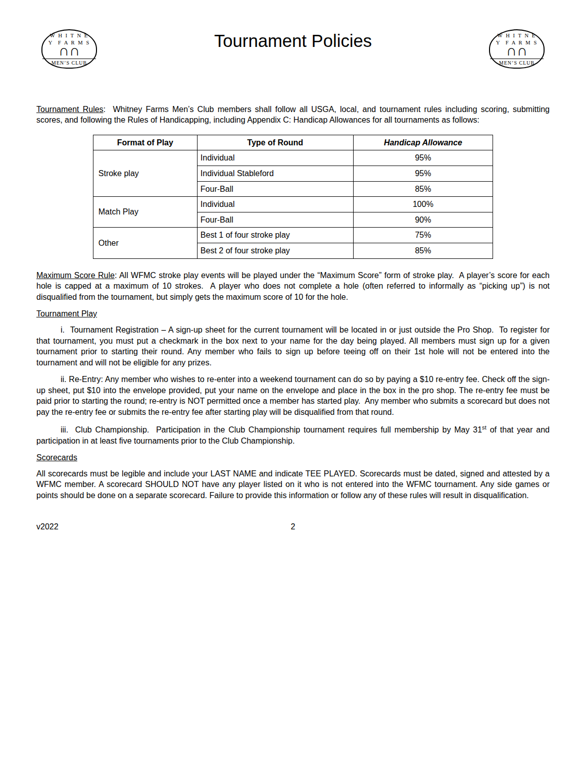W H I T N E Y F A R M S
∩∩
MEN’S CLUB
Tournament Policies
W H I T N E Y F A R M S
∩∩
MEN’S CLUB
Tournament Rules: Whitney Farms Men’s Club members shall follow all USGA, local, and tournament rules including scoring, submitting scores, and following the Rules of Handicapping, including Appendix C: Handicap Allowances for all tournaments as follows:
| Format of Play | Type of Round | Handicap Allowance |
| --- | --- | --- |
| Stroke play | Individual | 95% |
| Individual Stableford | 95% |
| Four-Ball | 85% |
| Match Play | Individual | 100% |
| Four-Ball | 90% |
| Other | Best 1 of four stroke play | 75% |
| Best 2 of four stroke play | 85% |
Maximum Score Rule: All WFMC stroke play events will be played under the “Maximum Score” form of stroke play. A player’s score for each hole is capped at a maximum of 10 strokes. A player who does not complete a hole (often referred to informally as “picking up”) is not disqualified from the tournament, but simply gets the maximum score of 10 for the hole.
Tournament Play
i. Tournament Registration – A sign-up sheet for the current tournament will be located in or just outside the Pro Shop. To register for that tournament, you must put a checkmark in the box next to your name for the day being played. All members must sign up for a given tournament prior to starting their round. Any member who fails to sign up before teeing off on their 1st hole will not be entered into the tournament and will not be eligible for any prizes.
ii. Re-Entry: Any member who wishes to re-enter into a weekend tournament can do so by paying a $10 re-entry fee. Check off the sign-up sheet, put $10 into the envelope provided, put your name on the envelope and place in the box in the pro shop. The re-entry fee must be paid prior to starting the round; re-entry is NOT permitted once a member has started play. Any member who submits a scorecard but does not pay the re-entry fee or submits the re-entry fee after starting play will be disqualified from that round.
iii. Club Championship. Participation in the Club Championship tournament requires full membership by May 31st of that year and participation in at least five tournaments prior to the Club Championship.
Scorecards
All scorecards must be legible and include your LAST NAME and indicate TEE PLAYED. Scorecards must be dated, signed and attested by a WFMC member. A scorecard SHOULD NOT have any player listed on it who is not entered into the WFMC tournament. Any side games or points should be done on a separate scorecard. Failure to provide this information or follow any of these rules will result in disqualification.
v2022
2